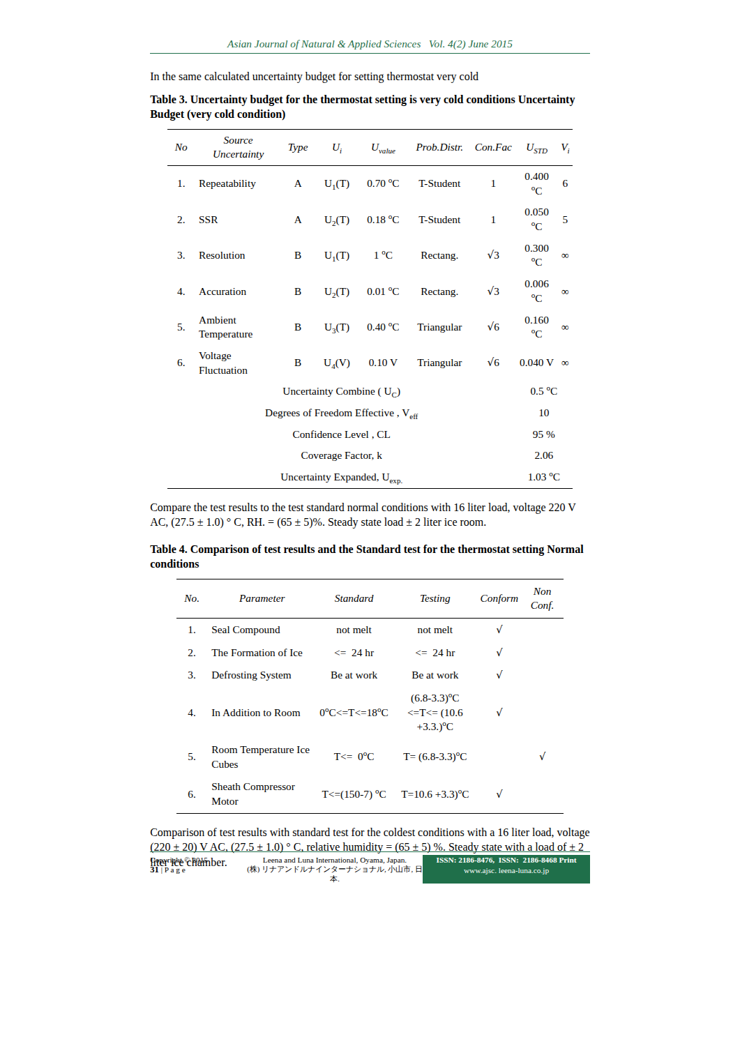Asian Journal of Natural & Applied Sciences Vol. 4(2) June 2015
In the same calculated uncertainty budget for setting thermostat very cold
Table 3. Uncertainty budget for the thermostat setting is very cold conditions Uncertainty Budget (very cold condition)
| No | Source Uncertainty | Type | U i | U value | Prob.Distr. | Con.Fac | U STD | V i |
| 1. | Repeatability | A | U 1 (T) | 0.70 o C | T-Student | 1 | 0.400 o C | 6 |
| 2. | SSR | A | U 2 (T) | 0.18 o C | T-Student | 1 | 0.050 o C | 5 |
| 3. | Resolution | B | U 1 (T) | 1 o C | Rectang. | √ 3 | 0.300 o C | ∞ |
| 4. | Accuration | B | U 2 (T) | 0.01 o C | Rectang. | √ 3 | 0.006 o C | ∞ |
| 5. | Ambient Temperature | B | U 3 (T) | 0.40 o C | Triangular | √ 6 | 0.160 o C | ∞ |
| 6. | Voltage Fluctuation | B | U 4 (V) | 0.10 V | Triangular | √ 6 | 0.040 V | ∞ |
| Uncertainty Combine ( U C ) | 0.5 o C |
| Degrees of Freedom Effective , V eff | 10 |
| Confidence Level , CL | 95 % |
| Coverage Factor, k | 2.06 |
| Uncertainty Expanded, U exp. | 1.03 o C |
Compare the test results to the test standard normal conditions with 16 liter load, voltage 220 V AC, (27.5 ± 1.0) ° C, RH. = (65 ± 5)%. Steady state load ± 2 liter ice room.
Table 4. Comparison of test results and the Standard test for the thermostat setting Normal conditions
| No. | Parameter | Standard | Testing | Conform | Non Conf. |
| 1. | Seal Compound | not melt | not melt | √ | |
| 2. | The Formation of Ice | <= 24 hr | <= 24 hr | √ | |
| 3. | Defrosting System | Be at work | Be at work | √ | |
| 4. | In Addition to Room | 0 o C<=T<=18 o C | (6.8-3.3) o C <=T<= (10.6 +3.3.) o C | √ | |
| 5. | Room Temperature Ice Cubes | T<= 0 o C | T= (6.8-3.3) o C | | √ |
| 6. | Sheath Compressor Motor | T<=(150-7) o C | T=10.6 +3.3) o C | √ | |
Comparison of test results with standard test for the coldest conditions with a 16 liter load, voltage (220 ± 20) V AC, (27.5 ± 1.0) ° C, relative humidity = (65 ± 5) %. Steady state with a load of ± 2 liter ice chamber.
| Copyright © 2015 31 / P a g e | Leena and Luna International, Oyama, Japan. (株) リナアンドルナインターナショナル, 小山市, 日本. | ISSN: 2186-8476, ISSN: 2186-8468 Print www.ajsc. leena-luna.co.jp |